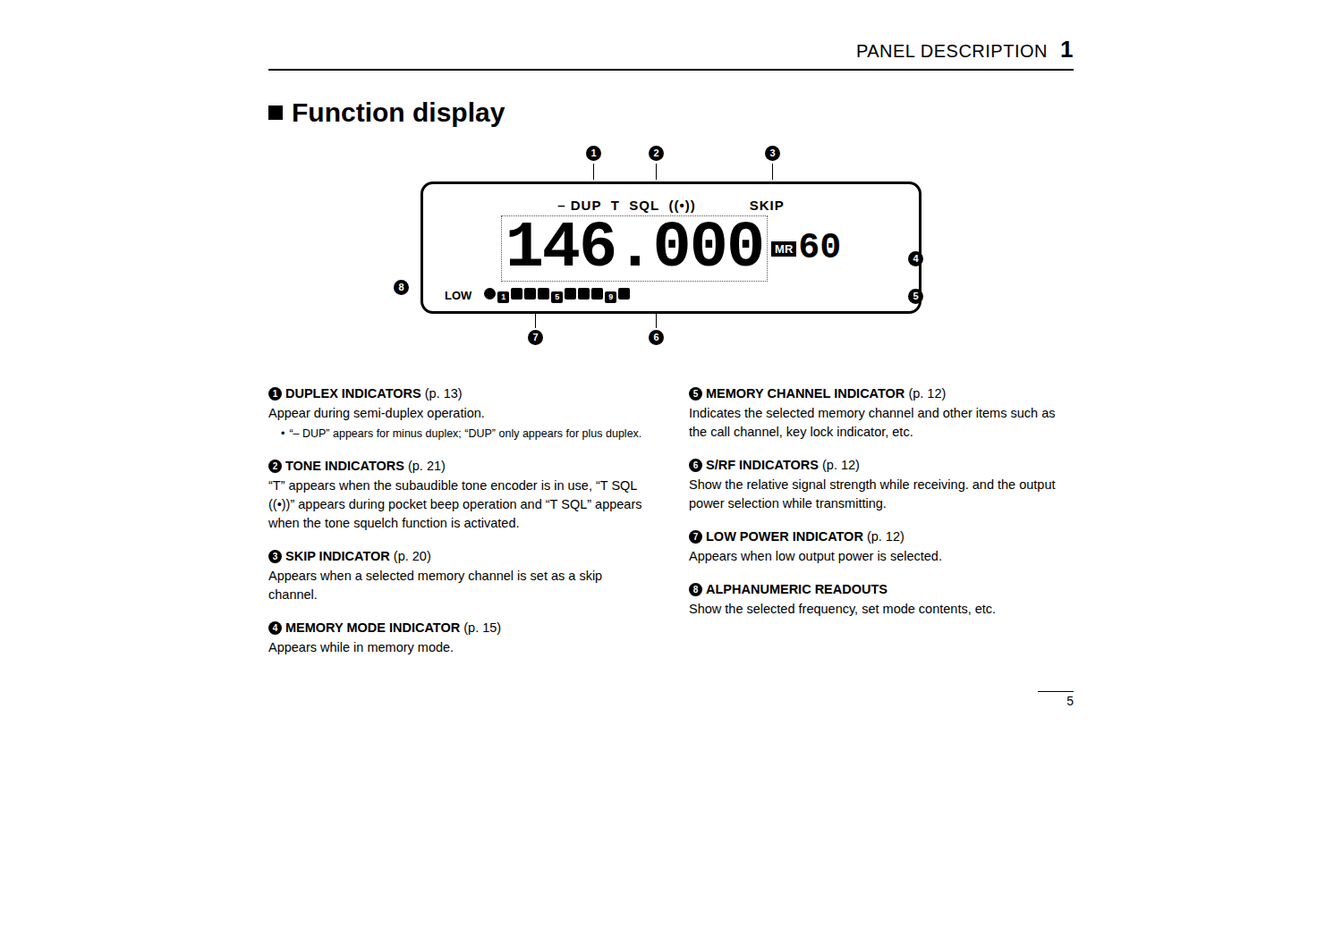PANEL DESCRIPTION 1
Function display
1 2 3
– DUP T SQL ((•)) SKIP
146.000 MR 60
LOW 1 5 9
7 6
8 4 5
1 DUPLEX INDICATORS (p. 13)
Appear during semi-duplex operation.
“– DUP” appears for minus duplex; “DUP” only appears for plus duplex.
2 TONE INDICATORS (p. 21)
“T” appears when the subaudible tone encoder is in use, “T SQL ((•))” appears during pocket beep operation and “T SQL” appears when the tone squelch function is activated.
3 SKIP INDICATOR (p. 20)
Appears when a selected memory channel is set as a skip channel.
4 MEMORY MODE INDICATOR (p. 15)
Appears while in memory mode.
5 MEMORY CHANNEL INDICATOR (p. 12)
Indicates the selected memory channel and other items such as the call channel, key lock indicator, etc.
6 S/RF INDICATORS (p. 12)
Show the relative signal strength while receiving. and the output power selection while transmitting.
7 LOW POWER INDICATOR (p. 12)
Appears when low output power is selected.
8 ALPHANUMERIC READOUTS
Show the selected frequency, set mode contents, etc.
5